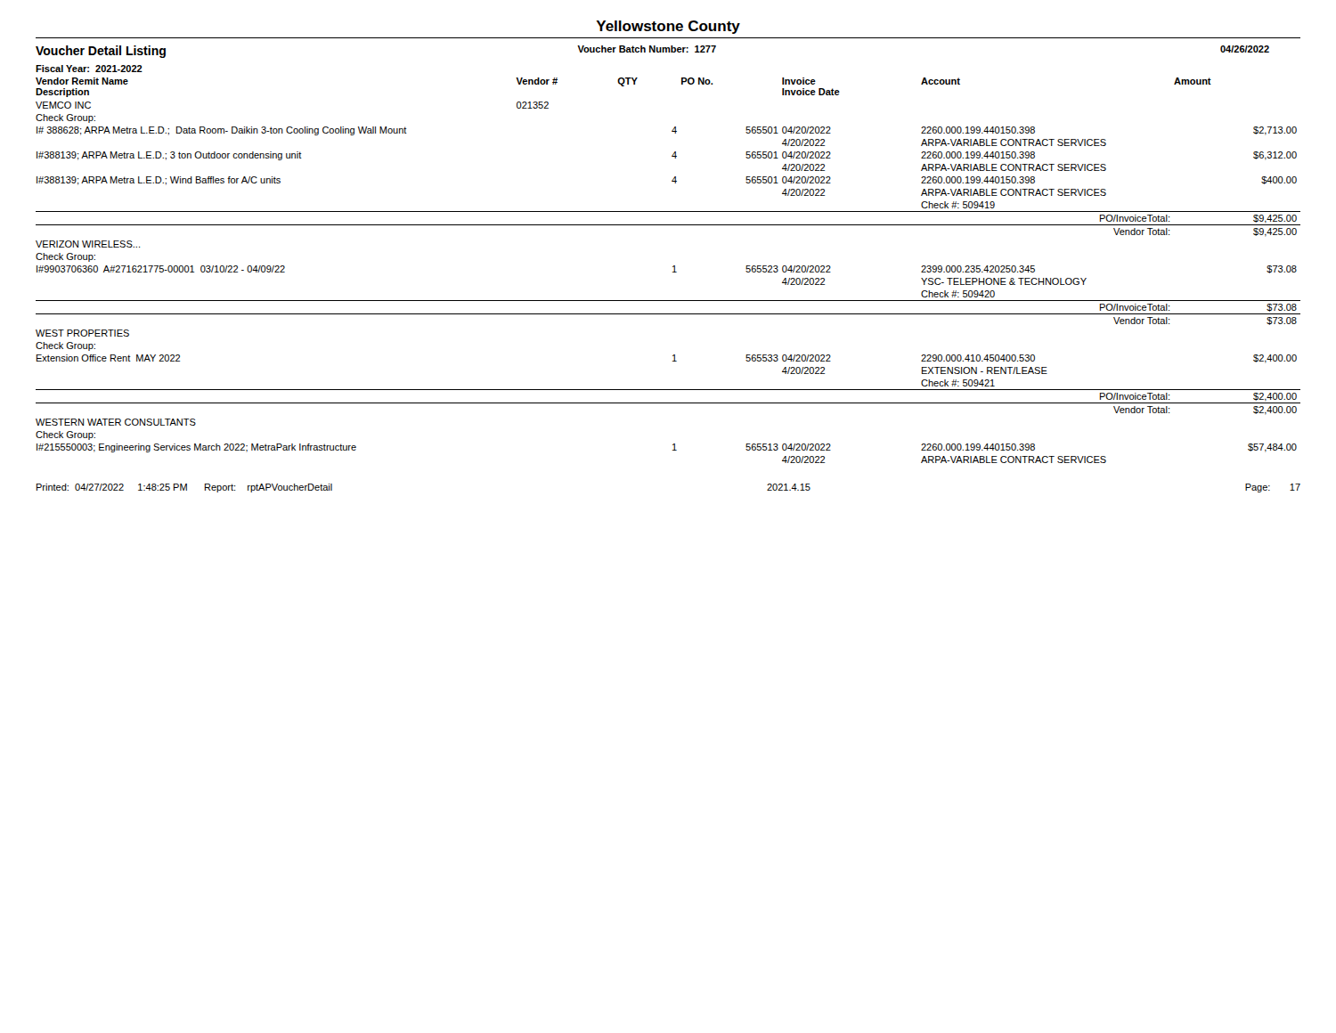Yellowstone County
Voucher Detail Listing
Voucher Batch Number: 1277
04/26/2022
Fiscal Year: 2021-2022
| Vendor Remit Name Description | Vendor # | QTY | PO No. | Invoice Invoice Date | Account | Amount |
| --- | --- | --- | --- | --- | --- | --- |
| VEMCO INC | 021352 | | | | | |
| Check Group: | | | | | | |
| I# 388628; ARPA Metra L.E.D.; Data Room- Daikin 3-ton Cooling Cooling Wall Mount | | 4 | 565501 | 04/20/2022 | 2260.000.199.440150.398 | $2,713.00 |
| | | | | 4/20/2022 | ARPA-VARIABLE CONTRACT SERVICES | |
| I#388139; ARPA Metra L.E.D.; 3 ton Outdoor condensing unit | | 4 | 565501 | 04/20/2022 | 2260.000.199.440150.398 | $6,312.00 |
| | | | | 4/20/2022 | ARPA-VARIABLE CONTRACT SERVICES | |
| I#388139; ARPA Metra L.E.D.; Wind Baffles for A/C units | | 4 | 565501 | 04/20/2022 | 2260.000.199.440150.398 | $400.00 |
| | | | | 4/20/2022 | ARPA-VARIABLE CONTRACT SERVICES | |
| | | | | | Check #: 509419 | |
| | PO/InvoiceTotal: | $9,425.00 |
| | Vendor Total: | $9,425.00 |
| VERIZON WIRELESS... | | | | | | |
| Check Group: | | | | | | |
| I#9903706360 A#271621775-00001 03/10/22 - 04/09/22 | | 1 | 565523 | 04/20/2022 | 2399.000.235.420250.345 | $73.08 |
| | | | | 4/20/2022 | YSC- TELEPHONE & TECHNOLOGY | |
| | | | | | Check #: 509420 | |
| | PO/InvoiceTotal: | $73.08 |
| | Vendor Total: | $73.08 |
| WEST PROPERTIES | | | | | | |
| Check Group: | | | | | | |
| Extension Office Rent MAY 2022 | | 1 | 565533 | 04/20/2022 | 2290.000.410.450400.530 | $2,400.00 |
| | | | | 4/20/2022 | EXTENSION - RENT/LEASE | |
| | | | | | Check #: 509421 | |
| | PO/InvoiceTotal: | $2,400.00 |
| | Vendor Total: | $2,400.00 |
| WESTERN WATER CONSULTANTS | | | | | | |
| Check Group: | | | | | | |
| I#215550003; Engineering Services March 2022; MetraPark Infrastructure | | 1 | 565513 | 04/20/2022 | 2260.000.199.440150.398 | $57,484.00 |
| | | | | 4/20/2022 | ARPA-VARIABLE CONTRACT SERVICES | |
Printed: 04/27/2022 1:48:25 PM Report: rptAPVoucherDetail
2021.4.15
Page: 17